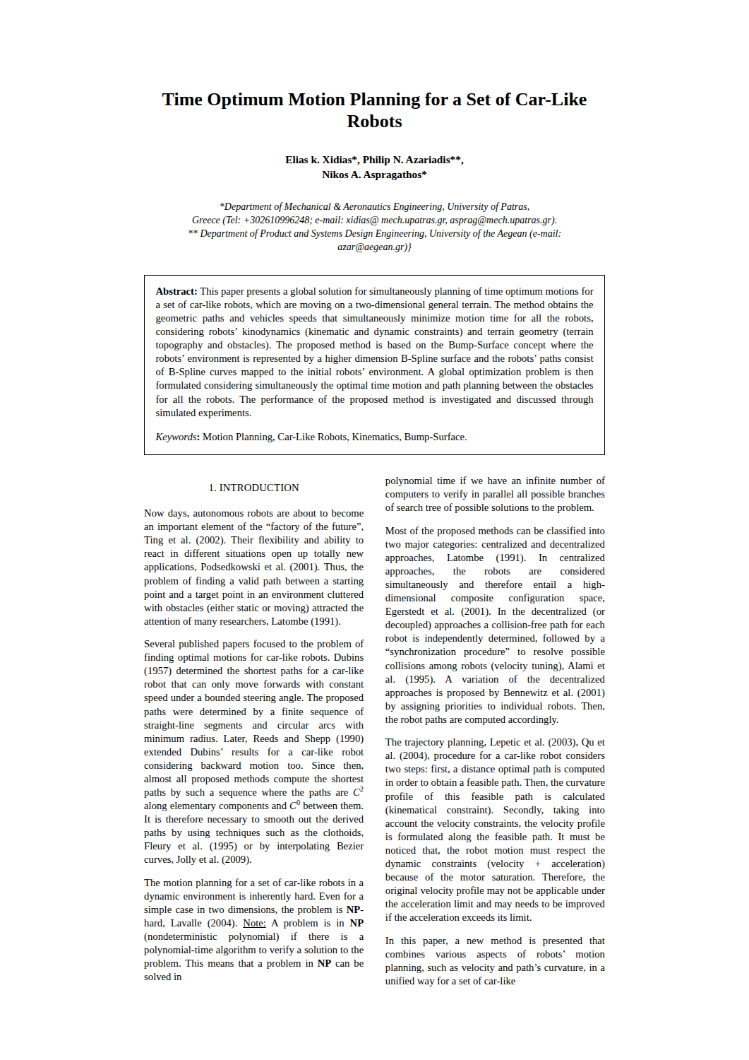Time Optimum Motion Planning for a Set of Car-Like Robots
Elias k. Xidias*, Philip N. Azariadis**,
Nikos A. Aspragathos*
*Department of Mechanical & Aeronautics Engineering, University of Patras,
Greece (Tel: +302610996248; e-mail: xidias@ mech.upatras.gr, asprag@mech.upatras.gr).
** Department of Product and Systems Design Engineering, University of the Aegean (e-mail:
azar@aegean.gr)}
Abstract: This paper presents a global solution for simultaneously planning of time optimum motions for a set of car-like robots, which are moving on a two-dimensional general terrain. The method obtains the geometric paths and vehicles speeds that simultaneously minimize motion time for all the robots, considering robots’ kinodynamics (kinematic and dynamic constraints) and terrain geometry (terrain topography and obstacles). The proposed method is based on the Bump-Surface concept where the robots’ environment is represented by a higher dimension B-Spline surface and the robots’ paths consist of B-Spline curves mapped to the initial robots’ environment. A global optimization problem is then formulated considering simultaneously the optimal time motion and path planning between the obstacles for all the robots. The performance of the proposed method is investigated and discussed through simulated experiments.
Keywords: Motion Planning, Car-Like Robots, Kinematics, Bump-Surface.
1. INTRODUCTION
Now days, autonomous robots are about to become an important element of the “factory of the future”, Ting et al. (2002). Their flexibility and ability to react in different situations open up totally new applications, Podsedkowski et al. (2001). Thus, the problem of finding a valid path between a starting point and a target point in an environment cluttered with obstacles (either static or moving) attracted the attention of many researchers, Latombe (1991).
Several published papers focused to the problem of finding optimal motions for car-like robots. Dubins (1957) determined the shortest paths for a car-like robot that can only move forwards with constant speed under a bounded steering angle. The proposed paths were determined by a finite sequence of straight-line segments and circular arcs with minimum radius. Later, Reeds and Shepp (1990) extended Dubins’ results for a car-like robot considering backward motion too. Since then, almost all proposed methods compute the shortest paths by such a sequence where the paths are C2 along elementary components and C0 between them. It is therefore necessary to smooth out the derived paths by using techniques such as the clothoids, Fleury et al. (1995) or by interpolating Bezier curves, Jolly et al. (2009).
The motion planning for a set of car-like robots in a dynamic environment is inherently hard. Even for a simple case in two dimensions, the problem is NP-hard, Lavalle (2004). Note: A problem is in NP (nondeterministic polynomial) if there is a polynomial-time algorithm to verify a solution to the problem. This means that a problem in NP can be solved in
polynomial time if we have an infinite number of computers to verify in parallel all possible branches of search tree of possible solutions to the problem.
Most of the proposed methods can be classified into two major categories: centralized and decentralized approaches, Latombe (1991). In centralized approaches, the robots are considered simultaneously and therefore entail a high-dimensional composite configuration space, Egerstedt et al. (2001). In the decentralized (or decoupled) approaches a collision-free path for each robot is independently determined, followed by a “synchronization procedure” to resolve possible collisions among robots (velocity tuning), Alami et al. (1995). A variation of the decentralized approaches is proposed by Bennewitz et al. (2001) by assigning priorities to individual robots. Then, the robot paths are computed accordingly.
The trajectory planning, Lepetic et al. (2003), Qu et al. (2004), procedure for a car-like robot considers two steps: first, a distance optimal path is computed in order to obtain a feasible path. Then, the curvature profile of this feasible path is calculated (kinematical constraint). Secondly, taking into account the velocity constraints, the velocity profile is formulated along the feasible path. It must be noticed that, the robot motion must respect the dynamic constraints (velocity + acceleration) because of the motor saturation. Therefore, the original velocity profile may not be applicable under the acceleration limit and may needs to be improved if the acceleration exceeds its limit.
In this paper, a new method is presented that combines various aspects of robots’ motion planning, such as velocity and path’s curvature, in a unified way for a set of car-like